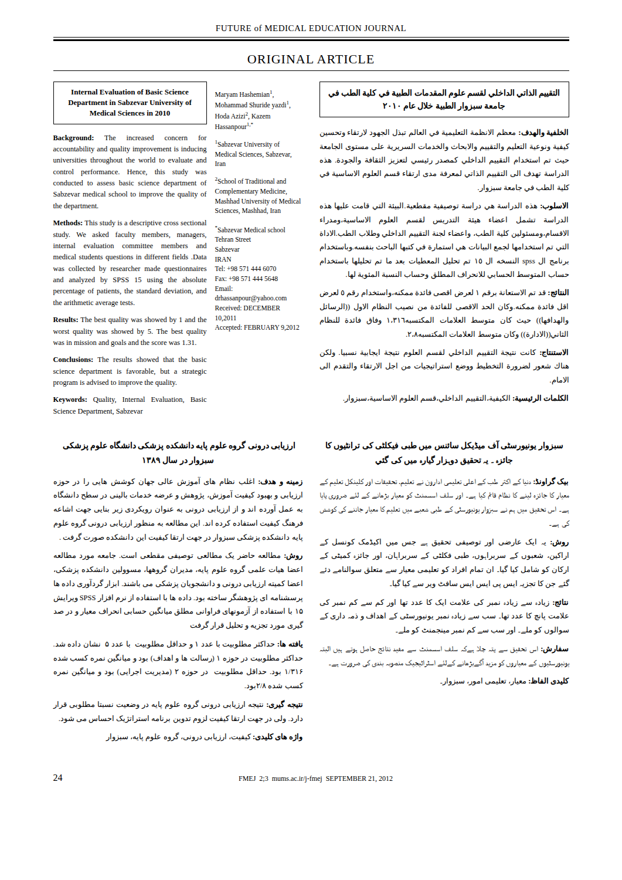FUTURE of MEDICAL EDUCATION JOURNAL
ORIGINAL ARTICLE
Internal Evaluation of Basic Science Department in Sabzevar University of Medical Sciences in 2010
Background: The increased concern for accountability and quality improvement is inducing universities throughout the world to evaluate and control performance. Hence, this study was conducted to assess basic science department of Sabzevar medical school to improve the quality of the department.
Methods: This study is a descriptive cross sectional study. We asked faculty members, managers, internal evaluation committee members and medical students questions in different fields .Data was collected by researcher made questionnaires and analyzed by SPSS 15 using the absolute percentage of patients, the standard deviation, and the arithmetic average tests.
Results: The best quality was showed by 1 and the worst quality was showed by 5. The best quality was in mission and goals and the score was 1.31.
Conclusions: The results showed that the basic science department is favorable, but a strategic program is advised to improve the quality.
Keywords: Quality, Internal Evaluation, Basic Science Department, Sabzevar
Maryam Hashemian1, Mohammad Shuride yazdi1, Hoda Azizi2, Kazem Hassanpour1,*
1Sabzevar University of Medical Sciences, Sabzevar, Iran
2School of Traditional and Complementary Medicine, Mashhad University of Medical Sciences, Mashhad, Iran
*Sabzevar Medical school
Tehran Street
Sabzevar
IRAN
Tel: +98 571 444 6070
Fax: +98 571 444 5648
Email:
drhassanpour@yahoo.com
Received: DECEMBER 10,2011
Accepted: FEBRUARY 9,2012
التقييم الذاتي الداخلي لقسم علوم المقدمات الطبية في كلية الطب في جامعة سبزوار الطبية خلال عام ٢٠١٠
الخلفية والهدف: معظم الانظمة التعليمية في العالم تبذل الجهود لارتقاء وتحسين كيفية ونوعية التعليم والتقييم والابحاث والخدمات السريرية على مستوى الجامعة حيث تم استخدام التقييم الداخلي كمصدر رئيسي لتعزيز الثقافة والجودة. هذه الدراسة تهدف الى التقييم الذاتي لمعرفة مدى ارتقاء قسم العلوم الاساسية في كلية الطب في جامعة سبزوار.
الاسلوب: هذه الدراسة هي دراسة توصيفية مقطعية.البيئة التي قامت عليها هذه الدراسة تشمل اعضاء هيئة التدريس لقسم العلوم الاساسية،ومدراء الاقسام،ومسئولين كلية الطب، واعضاء لجنة التقييم الداخلي وطلاب الطب.الاداة التي تم استخدامها لجمع البيانات هي استمارة في كتبها الباحث بنفسه.وباستخدام برنامج ال spss النسخه ال ١٥ تم تحليل المعطيات بعد ما تم تحليلها باستخدام حساب المتوسط الحسابي للانحراف المطلق وحساب النسبة المئوية لها.
النتائج: قد تم الاستعانة برقم ١ لعرض اقصى فائدة ممكنه،واستخدام رقم ٥ لعرض اقل فائدة ممكنه.وكان الحد الاقصى للفائدة من نصيب النظام الاول ((الرسائل والهدافها)) حيث كان متوسط العلامات المكتسبه١،٣١٦ وفاق فائدة للنظام الثاني((الادارة)) وكان متوسط العلامات المكتسبه٢،٨.
الاستنتاج: كانت نتيجة التقييم الداخلي لقسم العلوم نتيجة ايجابية نسبيا. ولكن هناك شعور لضرورة التخطيط ووضع استراتيجيات من اجل الارتقاء والتقدم الى الامام.
الكلمات الرئيسية: الكيفية،التقييم الداخلي،قسم العلوم الاساسية،سبزوار.
ارزیابی درونی گروه علوم پایه دانشکده پزشکی دانشگاه علوم پزشکی سبزوار در سال ۱۳۸۹
زمینه و هدف: اغلب نظام های آموزش عالی جهان کوشش هایی را در حوزه ارزیابی و بهبود کیفیت آموزش، پژوهش و عرضه خدمات بالینی در سطح دانشگاه به عمل آورده اند و از ارزیابی درونی به عنوان رویکردی زیر بنایی جهت اشاعه فرهنگ کیفیت استفاده کرده اند. این مطالعه به منظور ارزیابی درونی گروه علوم پایه دانشکده پزشکی سبزوار در جهت ارتقا کیفیت این دانشکده صورت گرفت .
روش: مطالعه حاضر یک مطالعی توصیفی مقطعی است. جامعه مورد مطالعه اعضا هیات علمی گروه علوم پایه، مدیران گروهها، مسوولین دانشکده پزشکی، اعضا کمیته ارزیابی درونی و دانشجویان پزشکی می باشند. ابزار گردآوری داده ها پرسشنامه ای پژوهشگر ساخته بود. داده ها با استفاده از نرم افزار SPSS ویرایش ۱۵ با استفاده از آزمونهای فراوانی مطلق میانگین حسابی انحراف معیار و در صد گیری مورد تجزیه و تحلیل قرار گرفت
یافته ها: حداکثر مطلوبیت با عدد ۱ و حداقل مطلوبیت با عدد ۵ نشان داده شد. حداکثر مطلوبیت در حوزه ۱ (رسالت ها و اهداف) بود و میانگین نمره کسب شده ۱/۳۱۶ بود. حداقل مطلوبیت در حوزه ۲ (مدیریت اجرایی) بود و میانگین نمره کسب شده ۲/۸بود.
نتیجه گیری: نتیجه ارزیابی درونی گروه علوم پایه در وضعیت نسبتا مطلوبی قرار دارد. ولی در جهت ارتقا کیفیت لزوم تدوین برنامه استراتژیک احساس می شود.
واژه های کلیدی: کیفیت، ارزیابی درونی، گروه علوم پایه، سبزوار
سبزوار یونیورسٹی آف میڈیکل سائنس میں طبی فیکلٹی کی ترانٹیوں کا جائزہ ۔ یہ تحقیق دوہزار گیارہ میں کی گئي
بیک گراونڈ: دنیا کے اکثر طب کے اعلی تعلیمی ادارون نے تعلیم، تحقیقات اور کلینکل تعلیم کے معیار کا جائزہ لینے کا نظام قائم کیا ہے۔ اور سلف اسسمنٹ کو معیار بڑھانے کے لئے ضروری پایا ہے۔ اس تحقیق میں ہم نے سبزوار یونیورسٹی کے طبی شعبے میں تعلیم کا معیار جاننے کی کوشش کی ہے۔
روش: یہ ایک عارضی اور توصیفی تحقیق ہے جس میں اکیڈمک کونسل کے اراکین، شعبوں کے سربراہوں، طبی فکلٹی کے سربراہان، اور جائزہ کمیٹی کے ارکان کو شامل کیا گیا۔ ان تمام افراد کو تعلیمی معیار سے متعلق سوالنامے دئے گئے جن کا تجزیہ ایس پی ایس ایس سافٹ ویر سے کیا گیا۔
نتائج: زیادہ سے زیادہ نمبر کی علامت ایک کا عدد تھا اور کم سے کم نمبر کی علامت پانچ کا عدد تھا۔ سب سے زیادہ نمبر یونیورسٹی کے اھداف و ذمہ داری کے سوالوں کو ملے۔ اور سب سے کم نمبر مینجمنٹ کو ملے۔
سفارش: اس تحقیق سے پتہ چلا ہےکہ سلف اسسمنٹ سے مفید نتائج حاصل ہوتے ہیں البتہ یونیورسٹیوں کے معیاروں کو مزید آگےبڑھانے کےلئے اسٹراٹیجیک منصوبہ بندی کی ضرورت ہے۔
کلیدی الفاظ: معیار، تعلیمی امور، سبزوار۔
24
FMEJ 2;3 mums.ac.ir/j-fmej SEPTEMBER 21, 2012